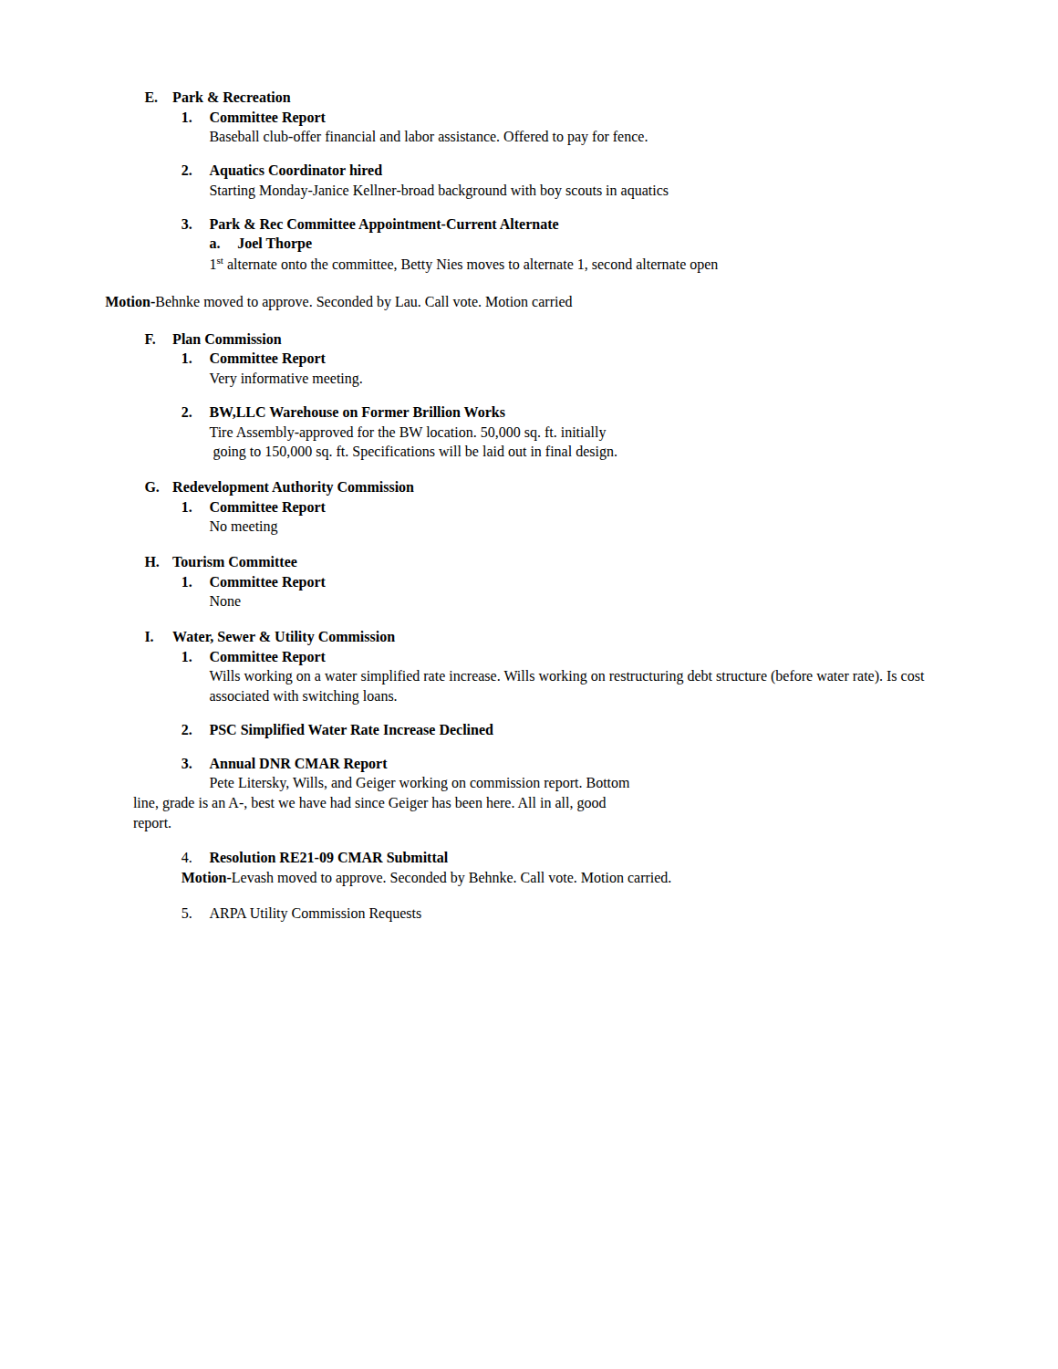E. Park & Recreation
1. Committee Report Baseball club-offer financial and labor assistance. Offered to pay for fence.
2. Aquatics Coordinator hired Starting Monday-Janice Kellner-broad background with boy scouts in aquatics
3. Park & Rec Committee Appointment-Current Alternate a. Joel Thorpe 1st alternate onto the committee, Betty Nies moves to alternate 1, second alternate open
Motion-Behnke moved to approve. Seconded by Lau. Call vote. Motion carried
F. Plan Commission
1. Committee Report Very informative meeting.
2. BW,LLC Warehouse on Former Brillion Works Tire Assembly-approved for the BW location. 50,000 sq. ft. initially
going to 150,000 sq. ft. Specifications will be laid out in final design.
G. Redevelopment Authority Commission
1. Committee Report No meeting
H. Tourism Committee
1. Committee Report None
I. Water, Sewer & Utility Commission
1. Committee Report Wills working on a water simplified rate increase. Wills working on restructuring debt structure (before water rate). Is cost associated with switching loans.
2. PSC Simplified Water Rate Increase Declined
3. Annual DNR CMAR Report Pete Litersky, Wills, and Geiger working on commission report. Bottom line, grade is an A-, best we have had since Geiger has been here. All in all, good
report.
4. Resolution RE21-09 CMAR Submittal Motion-Levash moved to approve. Seconded by Behnke. Call vote. Motion carried.
5. ARPA Utility Commission Requests